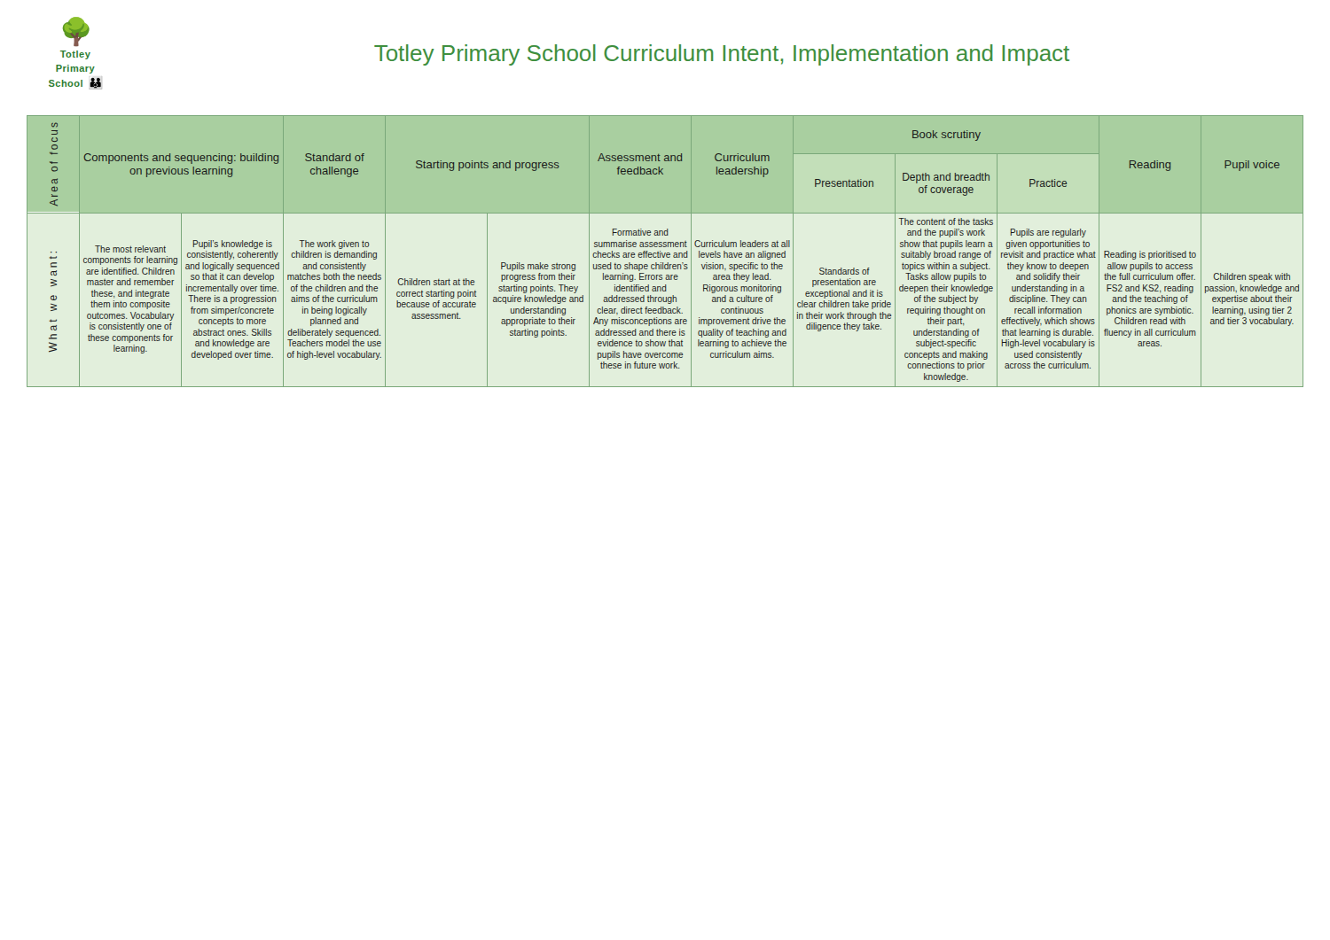🌳 Totley
Primary
School 👪
Totley Primary School Curriculum Intent, Implementation and Impact
| Area of focus | Components and sequencing: building on previous learning | Standard of challenge | Starting points and progress | Assessment and feedback | Curriculum leadership | Book scrutiny | Reading | Pupil voice |
| --- | --- | --- | --- | --- | --- | --- | --- | --- |
| Presentation | Depth and breadth of coverage | Practice |
| What we want: | The most relevant components for learning are identified. Children master and remember these, and integrate them into composite outcomes. Vocabulary is consistently one of these components for learning. | Pupil’s knowledge is consistently, coherently and logically sequenced so that it can develop incrementally over time. There is a progression from simper/concrete concepts to more abstract ones. Skills and knowledge are developed over time. | The work given to children is demanding and consistently matches both the needs of the children and the aims of the curriculum in being logically planned and deliberately sequenced. Teachers model the use of high-level vocabulary. | Children start at the correct starting point because of accurate assessment. | Pupils make strong progress from their starting points. They acquire knowledge and understanding appropriate to their starting points. | Formative and summarise assessment checks are effective and used to shape children’s learning. Errors are identified and addressed through clear, direct feedback. Any misconceptions are addressed and there is evidence to show that pupils have overcome these in future work. | Curriculum leaders at all levels have an aligned vision, specific to the area they lead. Rigorous monitoring and a culture of continuous improvement drive the quality of teaching and learning to achieve the curriculum aims. | Standards of presentation are exceptional and it is clear children take pride in their work through the diligence they take. | The content of the tasks and the pupil’s work show that pupils learn a suitably broad range of topics within a subject. Tasks allow pupils to deepen their knowledge of the subject by requiring thought on their part, understanding of subject-specific concepts and making connections to prior knowledge. | Pupils are regularly given opportunities to revisit and practice what they know to deepen and solidify their understanding in a discipline. They can recall information effectively, which shows that learning is durable. High-level vocabulary is used consistently across the curriculum. | Reading is prioritised to allow pupils to access the full curriculum offer. FS2 and KS2, reading and the teaching of phonics are symbiotic. Children read with fluency in all curriculum areas. | Children speak with passion, knowledge and expertise about their learning, using tier 2 and tier 3 vocabulary. |